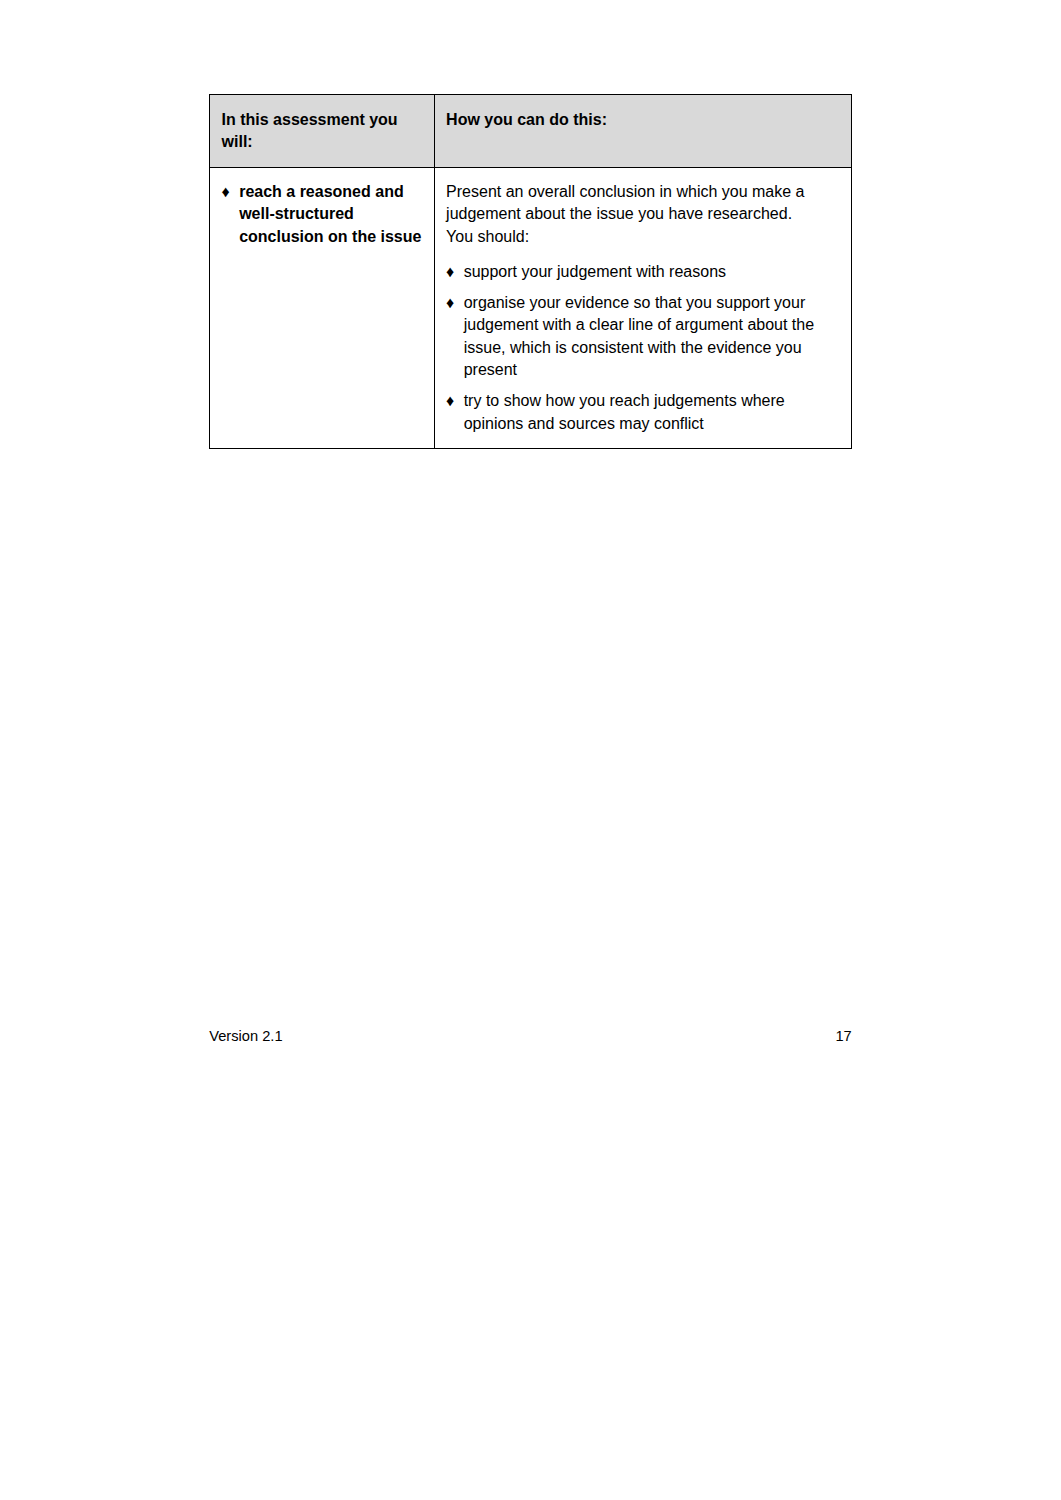| In this assessment you will: | How you can do this: |
| --- | --- |
| reach a reasoned and well-structured conclusion on the issue | Present an overall conclusion in which you make a judgement about the issue you have researched. You should: support your judgement with reasons organise your evidence so that you support your judgement with a clear line of argument about the issue, which is consistent with the evidence you present try to show how you reach judgements where opinions and sources may conflict |
Version 2.1 17